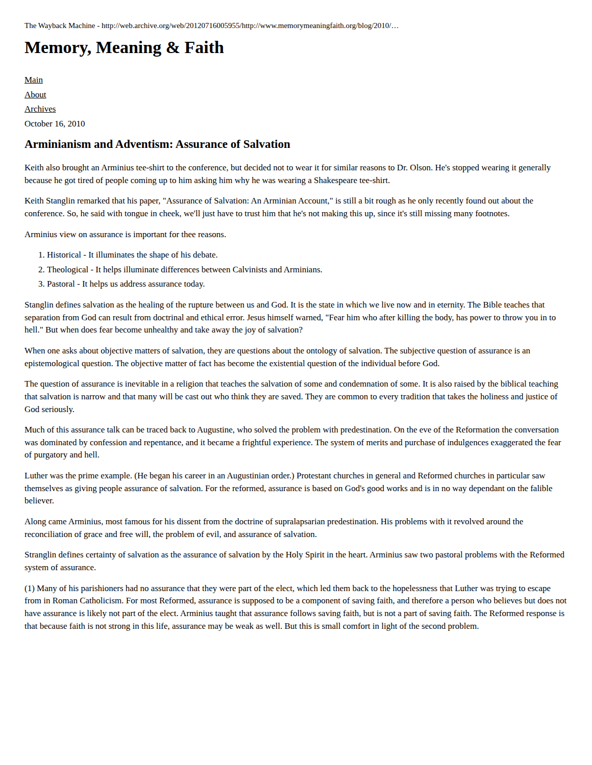The Wayback Machine - http://web.archive.org/web/20120716005955/http://www.memorymeaningfaith.org/blog/2010/…
Memory, Meaning & Faith
Main
About
Archives
October 16, 2010
Arminianism and Adventism: Assurance of Salvation
Keith also brought an Arminius tee-shirt to the conference, but decided not to wear it for similar reasons to Dr. Olson. He's stopped wearing it generally because he got tired of people coming up to him asking him why he was wearing a Shakespeare tee-shirt.
Keith Stanglin remarked that his paper, "Assurance of Salvation: An Arminian Account," is still a bit rough as he only recently found out about the conference. So, he said with tongue in cheek, we'll just have to trust him that he's not making this up, since it's still missing many footnotes.
Arminius view on assurance is important for thee reasons.
Historical - It illuminates the shape of his debate.
Theological - It helps illuminate differences between Calvinists and Arminians.
Pastoral - It helps us address assurance today.
Stanglin defines salvation as the healing of the rupture between us and God. It is the state in which we live now and in eternity. The Bible teaches that separation from God can result from doctrinal and ethical error. Jesus himself warned, "Fear him who after killing the body, has power to throw you in to hell." But when does fear become unhealthy and take away the joy of salvation?
When one asks about objective matters of salvation, they are questions about the ontology of salvation. The subjective question of assurance is an epistemological question. The objective matter of fact has become the existential question of the individual before God.
The question of assurance is inevitable in a religion that teaches the salvation of some and condemnation of some. It is also raised by the biblical teaching that salvation is narrow and that many will be cast out who think they are saved. They are common to every tradition that takes the holiness and justice of God seriously.
Much of this assurance talk can be traced back to Augustine, who solved the problem with predestination. On the eve of the Reformation the conversation was dominated by confession and repentance, and it became a frightful experience. The system of merits and purchase of indulgences exaggerated the fear of purgatory and hell.
Luther was the prime example. (He began his career in an Augustinian order.) Protestant churches in general and Reformed churches in particular saw themselves as giving people assurance of salvation. For the reformed, assurance is based on God's good works and is in no way dependant on the falible believer.
Along came Arminius, most famous for his dissent from the doctrine of supralapsarian predestination. His problems with it revolved around the reconciliation of grace and free will, the problem of evil, and assurance of salvation.
Stranglin defines certainty of salvation as the assurance of salvation by the Holy Spirit in the heart. Arminius saw two pastoral problems with the Reformed system of assurance.
(1) Many of his parishioners had no assurance that they were part of the elect, which led them back to the hopelessness that Luther was trying to escape from in Roman Catholicism. For most Reformed, assurance is supposed to be a component of saving faith, and therefore a person who believes but does not have assurance is likely not part of the elect. Arminius taught that assurance follows saving faith, but is not a part of saving faith. The Reformed response is that because faith is not strong in this life, assurance may be weak as well. But this is small comfort in light of the second problem.